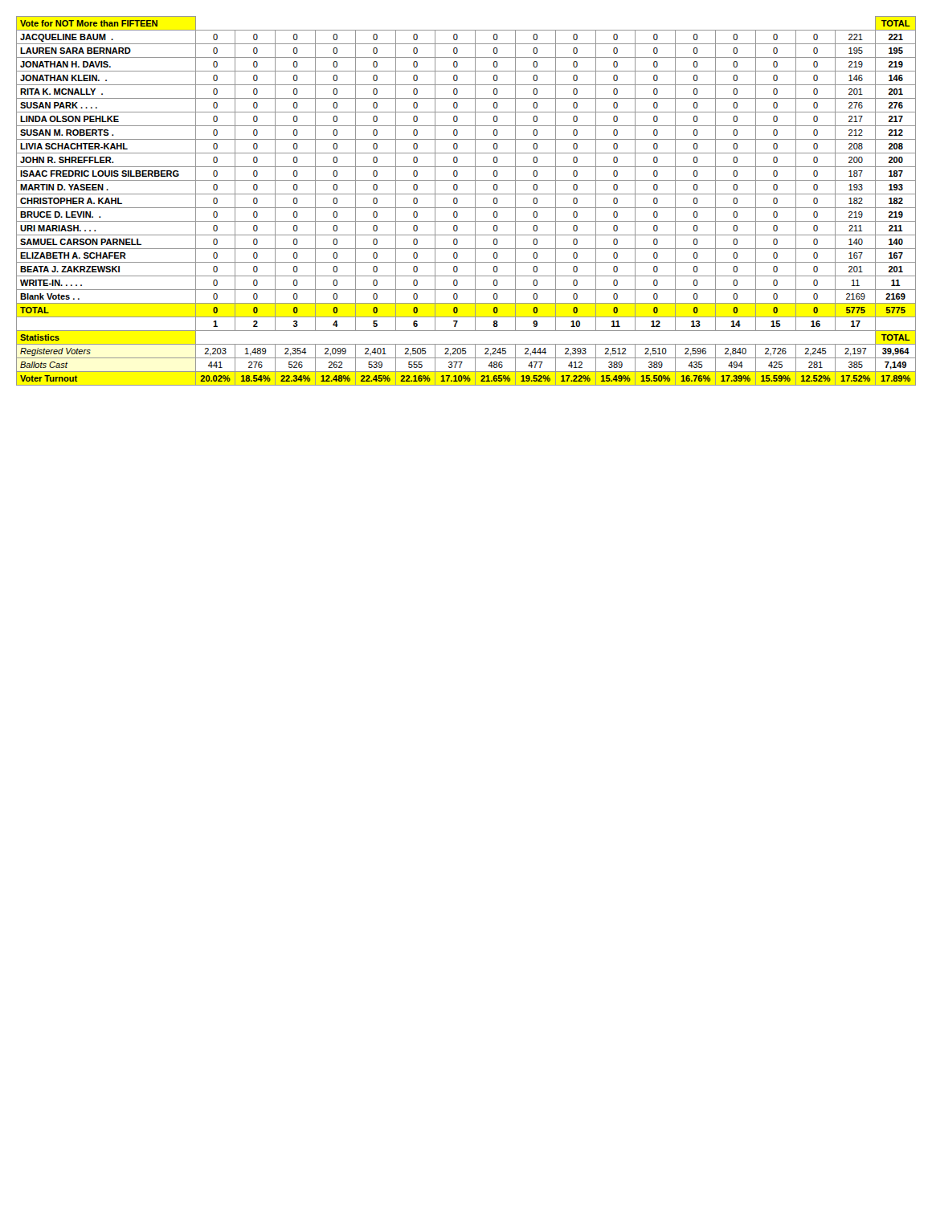| Vote for NOT More than FIFTEEN | | | | | | | | | | | | | | | | | | TOTAL |
| JACQUELINE BAUM . | 0 | 0 | 0 | 0 | 0 | 0 | 0 | 0 | 0 | 0 | 0 | 0 | 0 | 0 | 0 | 0 | 221 | 221 |
| LAUREN SARA BERNARD | 0 | 0 | 0 | 0 | 0 | 0 | 0 | 0 | 0 | 0 | 0 | 0 | 0 | 0 | 0 | 0 | 195 | 195 |
| JONATHAN H. DAVIS. | 0 | 0 | 0 | 0 | 0 | 0 | 0 | 0 | 0 | 0 | 0 | 0 | 0 | 0 | 0 | 0 | 219 | 219 |
| JONATHAN KLEIN. . | 0 | 0 | 0 | 0 | 0 | 0 | 0 | 0 | 0 | 0 | 0 | 0 | 0 | 0 | 0 | 0 | 146 | 146 |
| RITA K. MCNALLY . | 0 | 0 | 0 | 0 | 0 | 0 | 0 | 0 | 0 | 0 | 0 | 0 | 0 | 0 | 0 | 0 | 201 | 201 |
| SUSAN PARK . . . . | 0 | 0 | 0 | 0 | 0 | 0 | 0 | 0 | 0 | 0 | 0 | 0 | 0 | 0 | 0 | 0 | 276 | 276 |
| LINDA OLSON PEHLKE | 0 | 0 | 0 | 0 | 0 | 0 | 0 | 0 | 0 | 0 | 0 | 0 | 0 | 0 | 0 | 0 | 217 | 217 |
| SUSAN M. ROBERTS . | 0 | 0 | 0 | 0 | 0 | 0 | 0 | 0 | 0 | 0 | 0 | 0 | 0 | 0 | 0 | 0 | 212 | 212 |
| LIVIA SCHACHTER-KAHL | 0 | 0 | 0 | 0 | 0 | 0 | 0 | 0 | 0 | 0 | 0 | 0 | 0 | 0 | 0 | 0 | 208 | 208 |
| JOHN R. SHREFFLER. | 0 | 0 | 0 | 0 | 0 | 0 | 0 | 0 | 0 | 0 | 0 | 0 | 0 | 0 | 0 | 0 | 200 | 200 |
| ISAAC FREDRIC LOUIS SILBERBERG | 0 | 0 | 0 | 0 | 0 | 0 | 0 | 0 | 0 | 0 | 0 | 0 | 0 | 0 | 0 | 0 | 187 | 187 |
| MARTIN D. YASEEN . | 0 | 0 | 0 | 0 | 0 | 0 | 0 | 0 | 0 | 0 | 0 | 0 | 0 | 0 | 0 | 0 | 193 | 193 |
| CHRISTOPHER A. KAHL | 0 | 0 | 0 | 0 | 0 | 0 | 0 | 0 | 0 | 0 | 0 | 0 | 0 | 0 | 0 | 0 | 182 | 182 |
| BRUCE D. LEVIN. . | 0 | 0 | 0 | 0 | 0 | 0 | 0 | 0 | 0 | 0 | 0 | 0 | 0 | 0 | 0 | 0 | 219 | 219 |
| URI MARIASH. . . . | 0 | 0 | 0 | 0 | 0 | 0 | 0 | 0 | 0 | 0 | 0 | 0 | 0 | 0 | 0 | 0 | 211 | 211 |
| SAMUEL CARSON PARNELL | 0 | 0 | 0 | 0 | 0 | 0 | 0 | 0 | 0 | 0 | 0 | 0 | 0 | 0 | 0 | 0 | 140 | 140 |
| ELIZABETH A. SCHAFER | 0 | 0 | 0 | 0 | 0 | 0 | 0 | 0 | 0 | 0 | 0 | 0 | 0 | 0 | 0 | 0 | 167 | 167 |
| BEATA J. ZAKRZEWSKI | 0 | 0 | 0 | 0 | 0 | 0 | 0 | 0 | 0 | 0 | 0 | 0 | 0 | 0 | 0 | 0 | 201 | 201 |
| WRITE-IN. . . . . | 0 | 0 | 0 | 0 | 0 | 0 | 0 | 0 | 0 | 0 | 0 | 0 | 0 | 0 | 0 | 0 | 11 | 11 |
| Blank Votes . . | 0 | 0 | 0 | 0 | 0 | 0 | 0 | 0 | 0 | 0 | 0 | 0 | 0 | 0 | 0 | 0 | 2169 | 2169 |
| TOTAL | 0 | 0 | 0 | 0 | 0 | 0 | 0 | 0 | 0 | 0 | 0 | 0 | 0 | 0 | 0 | 0 | 5775 | 5775 |
| | 1 | 2 | 3 | 4 | 5 | 6 | 7 | 8 | 9 | 10 | 11 | 12 | 13 | 14 | 15 | 16 | 17 | |
| Statistics | | | | | | | | | | | | | | | | | | TOTAL |
| Registered Voters | 2,203 | 1,489 | 2,354 | 2,099 | 2,401 | 2,505 | 2,205 | 2,245 | 2,444 | 2,393 | 2,512 | 2,510 | 2,596 | 2,840 | 2,726 | 2,245 | 2,197 | 39,964 |
| Ballots Cast | 441 | 276 | 526 | 262 | 539 | 555 | 377 | 486 | 477 | 412 | 389 | 389 | 435 | 494 | 425 | 281 | 385 | 7,149 |
| Voter Turnout | 20.02% | 18.54% | 22.34% | 12.48% | 22.45% | 22.16% | 17.10% | 21.65% | 19.52% | 17.22% | 15.49% | 15.50% | 16.76% | 17.39% | 15.59% | 12.52% | 17.52% | 17.89% |